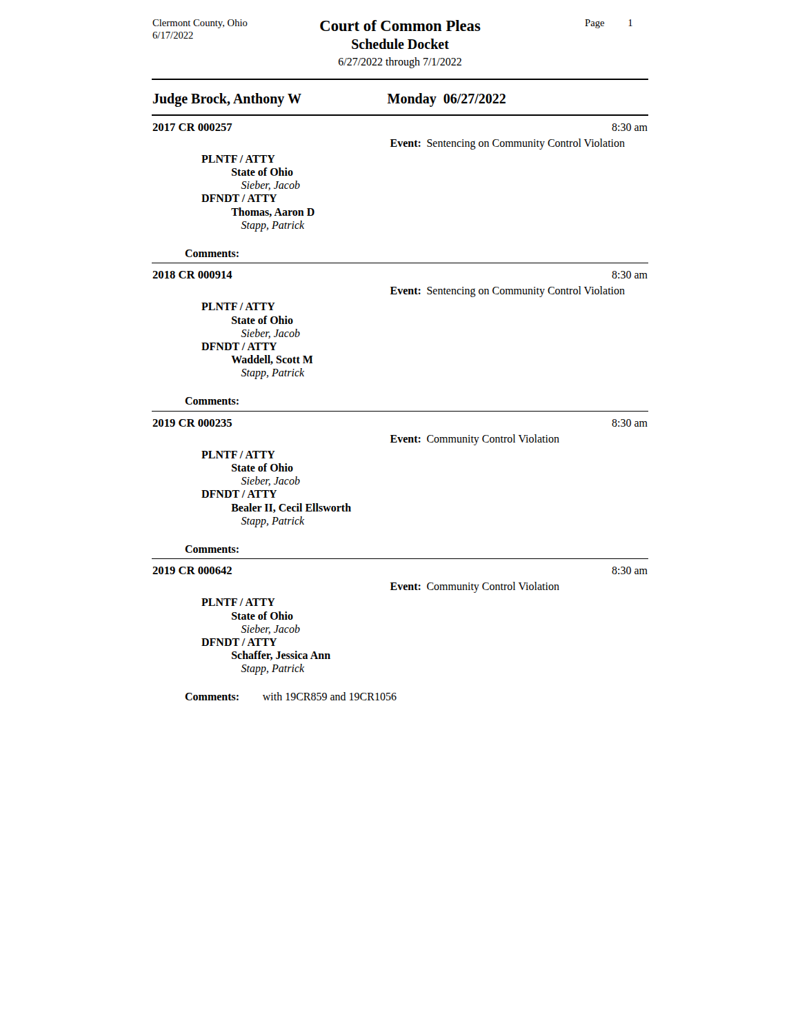| Clermont County, Ohio 6/17/2022 | Court of Common Pleas Schedule Docket 6/27/2022 through 7/1/2022 | Page 1 |
| Judge Brock, Anthony W | Monday 06/27/2022 |
| 2017 CR 000257 | 8:30 am |
Event: Sentencing on Community Control Violation
PLNTF / ATTY
State of Ohio
Sieber, Jacob
DFNDT / ATTY
Thomas, Aaron D
Stapp, Patrick
Comments:
| 2018 CR 000914 | 8:30 am |
Event: Sentencing on Community Control Violation
PLNTF / ATTY
State of Ohio
Sieber, Jacob
DFNDT / ATTY
Waddell, Scott M
Stapp, Patrick
Comments:
| 2019 CR 000235 | 8:30 am |
Event: Community Control Violation
PLNTF / ATTY
State of Ohio
Sieber, Jacob
DFNDT / ATTY
Bealer II, Cecil Ellsworth
Stapp, Patrick
Comments:
| 2019 CR 000642 | 8:30 am |
Event: Community Control Violation
PLNTF / ATTY
State of Ohio
Sieber, Jacob
DFNDT / ATTY
Schaffer, Jessica Ann
Stapp, Patrick
Comments: with 19CR859 and 19CR1056